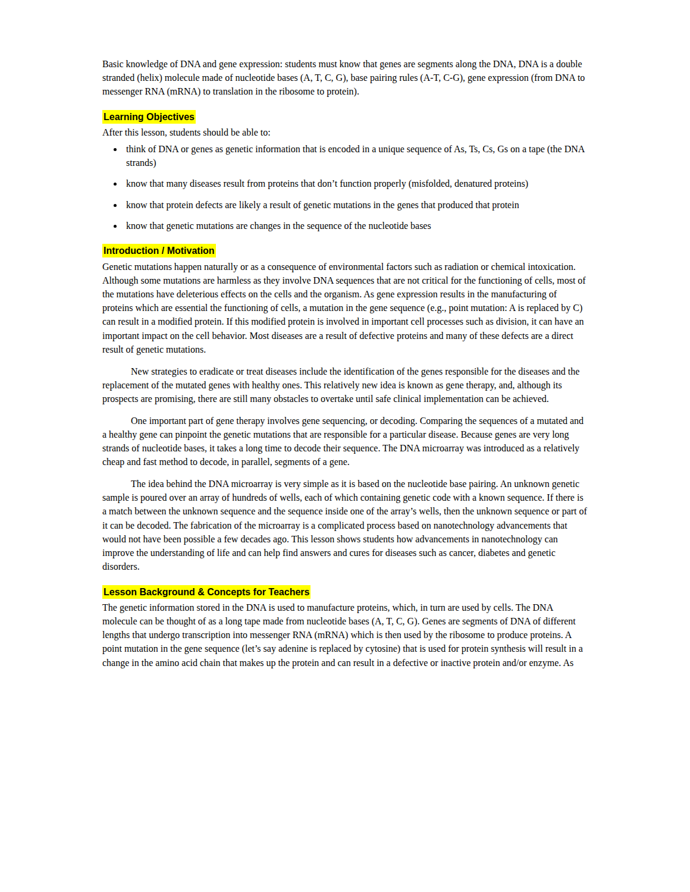Basic knowledge of DNA and gene expression: students must know that genes are segments along the DNA, DNA is a double stranded (helix) molecule made of nucleotide bases (A, T, C, G), base pairing rules (A-T, C-G), gene expression (from DNA to messenger RNA (mRNA) to translation in the ribosome to protein).
Learning Objectives
After this lesson, students should be able to:
think of DNA or genes as genetic information that is encoded in a unique sequence of As, Ts, Cs, Gs on a tape (the DNA strands)
know that many diseases result from proteins that don’t function properly (misfolded, denatured proteins)
know that protein defects are likely a result of genetic mutations in the genes that produced that protein
know that genetic mutations are changes in the sequence of the nucleotide bases
Introduction / Motivation
Genetic mutations happen naturally or as a consequence of environmental factors such as radiation or chemical intoxication. Although some mutations are harmless as they involve DNA sequences that are not critical for the functioning of cells, most of the mutations have deleterious effects on the cells and the organism. As gene expression results in the manufacturing of proteins which are essential the functioning of cells, a mutation in the gene sequence (e.g., point mutation: A is replaced by C) can result in a modified protein. If this modified protein is involved in important cell processes such as division, it can have an important impact on the cell behavior. Most diseases are a result of defective proteins and many of these defects are a direct result of genetic mutations.
New strategies to eradicate or treat diseases include the identification of the genes responsible for the diseases and the replacement of the mutated genes with healthy ones. This relatively new idea is known as gene therapy, and, although its prospects are promising, there are still many obstacles to overtake until safe clinical implementation can be achieved.
One important part of gene therapy involves gene sequencing, or decoding. Comparing the sequences of a mutated and a healthy gene can pinpoint the genetic mutations that are responsible for a particular disease. Because genes are very long strands of nucleotide bases, it takes a long time to decode their sequence. The DNA microarray was introduced as a relatively cheap and fast method to decode, in parallel, segments of a gene.
The idea behind the DNA microarray is very simple as it is based on the nucleotide base pairing. An unknown genetic sample is poured over an array of hundreds of wells, each of which containing genetic code with a known sequence. If there is a match between the unknown sequence and the sequence inside one of the array’s wells, then the unknown sequence or part of it can be decoded. The fabrication of the microarray is a complicated process based on nanotechnology advancements that would not have been possible a few decades ago. This lesson shows students how advancements in nanotechnology can improve the understanding of life and can help find answers and cures for diseases such as cancer, diabetes and genetic disorders.
Lesson Background & Concepts for Teachers
The genetic information stored in the DNA is used to manufacture proteins, which, in turn are used by cells. The DNA molecule can be thought of as a long tape made from nucleotide bases (A, T, C, G). Genes are segments of DNA of different lengths that undergo transcription into messenger RNA (mRNA) which is then used by the ribosome to produce proteins. A point mutation in the gene sequence (let’s say adenine is replaced by cytosine) that is used for protein synthesis will result in a change in the amino acid chain that makes up the protein and can result in a defective or inactive protein and/or enzyme. As